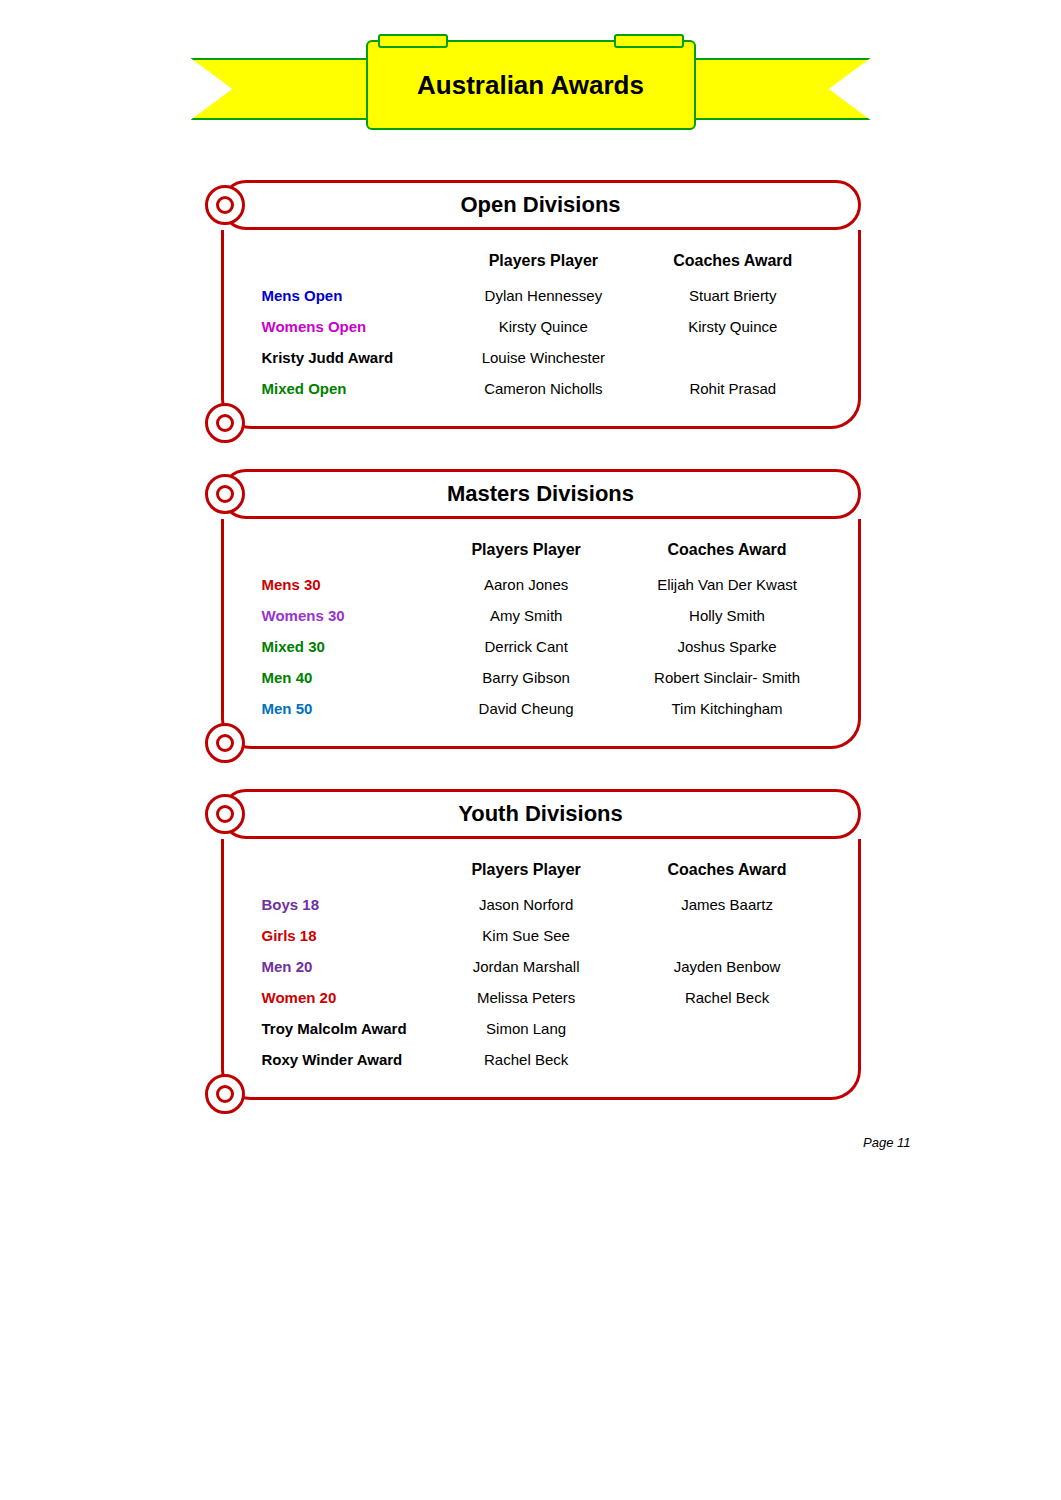Australian Awards
Open Divisions
| | Players Player | Coaches Award |
| --- | --- | --- |
| Mens Open | Dylan Hennessey | Stuart Brierty |
| Womens Open | Kirsty Quince | Kirsty Quince |
| Kristy Judd Award | Louise Winchester | |
| Mixed Open | Cameron Nicholls | Rohit Prasad |
Masters Divisions
| | Players Player | Coaches Award |
| --- | --- | --- |
| Mens 30 | Aaron Jones | Elijah Van Der Kwast |
| Womens 30 | Amy Smith | Holly Smith |
| Mixed 30 | Derrick Cant | Joshus Sparke |
| Men 40 | Barry Gibson | Robert Sinclair- Smith |
| Men 50 | David Cheung | Tim Kitchingham |
Youth Divisions
| | Players Player | Coaches Award |
| --- | --- | --- |
| Boys 18 | Jason Norford | James Baartz |
| Girls 18 | Kim Sue See | |
| Men 20 | Jordan Marshall | Jayden Benbow |
| Women 20 | Melissa Peters | Rachel Beck |
| Troy Malcolm Award | Simon Lang | |
| Roxy Winder Award | Rachel Beck | |
Page 11